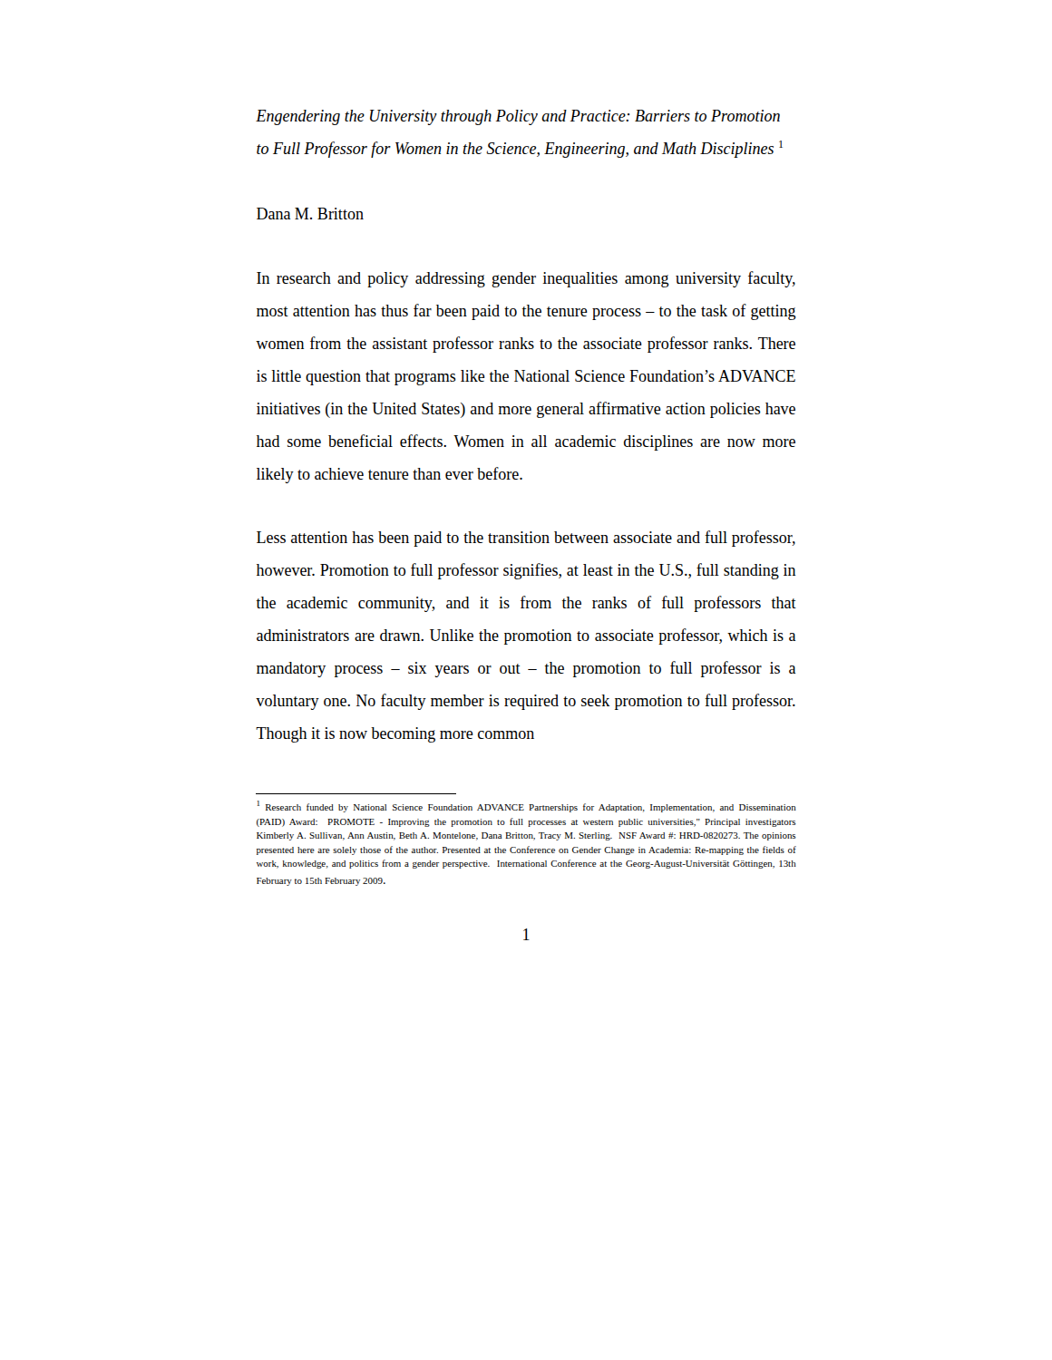Engendering the University through Policy and Practice: Barriers to Promotion to Full Professor for Women in the Science, Engineering, and Math Disciplines 1
Dana M. Britton
In research and policy addressing gender inequalities among university faculty, most attention has thus far been paid to the tenure process – to the task of getting women from the assistant professor ranks to the associate professor ranks. There is little question that programs like the National Science Foundation’s ADVANCE initiatives (in the United States) and more general affirmative action policies have had some beneficial effects. Women in all academic disciplines are now more likely to achieve tenure than ever before.
Less attention has been paid to the transition between associate and full professor, however. Promotion to full professor signifies, at least in the U.S., full standing in the academic community, and it is from the ranks of full professors that administrators are drawn. Unlike the promotion to associate professor, which is a mandatory process – six years or out – the promotion to full professor is a voluntary one. No faculty member is required to seek promotion to full professor. Though it is now becoming more common
1 Research funded by National Science Foundation ADVANCE Partnerships for Adaptation, Implementation, and Dissemination (PAID) Award: PROMOTE - Improving the promotion to full processes at western public universities," Principal investigators Kimberly A. Sullivan, Ann Austin, Beth A. Montelone, Dana Britton, Tracy M. Sterling. NSF Award #: HRD-0820273. The opinions presented here are solely those of the author. Presented at the Conference on Gender Change in Academia: Re-mapping the fields of work, knowledge, and politics from a gender perspective. International Conference at the Georg-August-Universität Göttingen, 13th February to 15th February 2009.
1